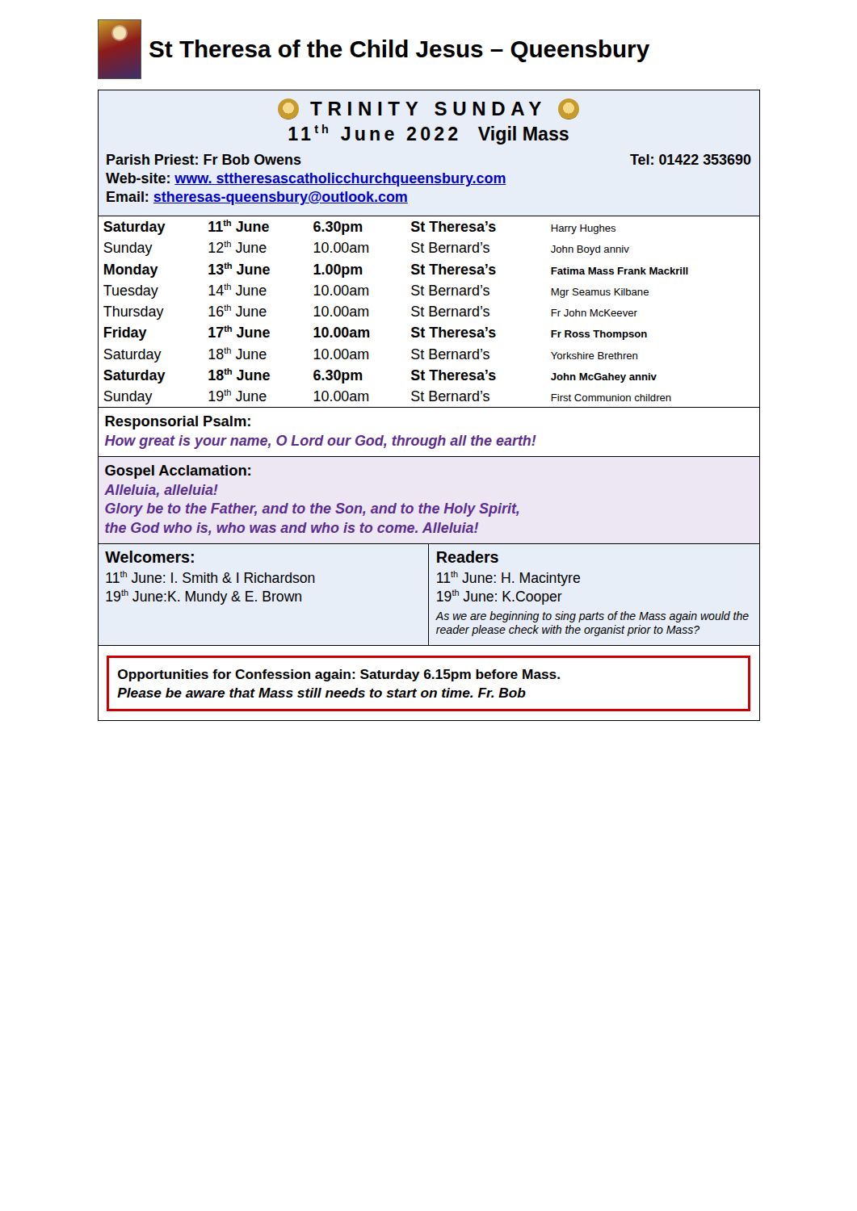St Theresa of the Child Jesus – Queensbury
TRINITY SUNDAY
11th June 2022 Vigil Mass
Parish Priest: Fr Bob Owens Tel: 01422 353690
Web-site: www. sttheresascatholicchurchqueensbury.com
Email: stheresas-queensbury@outlook.com
| Saturday | 11 th June | 6.30pm | St Theresa’s | Harry Hughes |
| Sunday | 12 th June | 10.00am | St Bernard’s | John Boyd anniv |
| Monday | 13 th June | 1.00pm | St Theresa’s | Fatima Mass Frank Mackrill |
| Tuesday | 14 th June | 10.00am | St Bernard’s | Mgr Seamus Kilbane |
| Thursday | 16 th June | 10.00am | St Bernard’s | Fr John McKeever |
| Friday | 17 th June | 10.00am | St Theresa’s | Fr Ross Thompson |
| Saturday | 18 th June | 10.00am | St Bernard’s | Yorkshire Brethren |
| Saturday | 18 th June | 6.30pm | St Theresa’s | John McGahey anniv |
| Sunday | 19 th June | 10.00am | St Bernard’s | First Communion children |
Responsorial Psalm:
How great is your name, O Lord our God, through all the earth!
Gospel Acclamation:
Alleluia, alleluia!
Glory be to the Father, and to the Son, and to the Holy Spirit,
the God who is, who was and who is to come. Alleluia!
| Welcomers: 11 th June: I. Smith & I Richardson 19 th June:K. Mundy & E. Brown | Readers 11 th June: H. Macintyre 19 th June: K.Cooper As we are beginning to sing parts of the Mass again would the reader please check with the organist prior to Mass? |
Opportunities for Confession again: Saturday 6.15pm before Mass.
Please be aware that Mass still needs to start on time. Fr. Bob